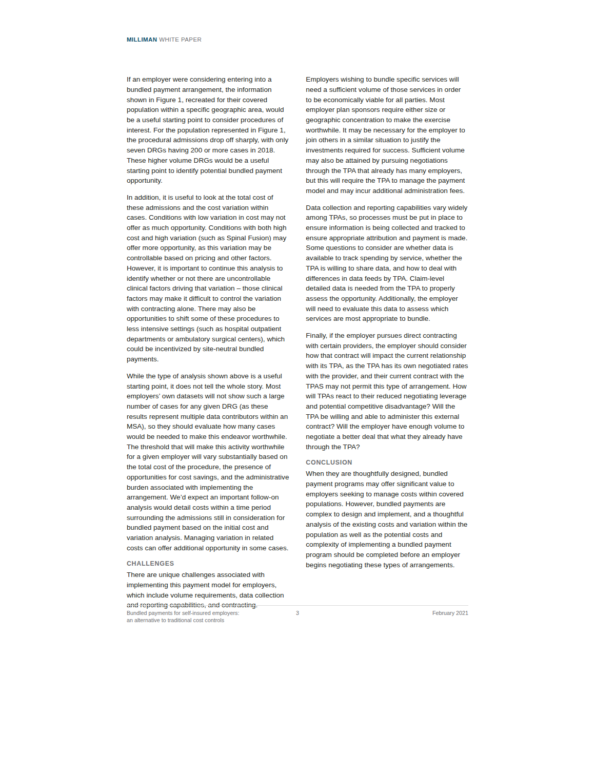MILLIMAN WHITE PAPER
If an employer were considering entering into a bundled payment arrangement, the information shown in Figure 1, recreated for their covered population within a specific geographic area, would be a useful starting point to consider procedures of interest. For the population represented in Figure 1, the procedural admissions drop off sharply, with only seven DRGs having 200 or more cases in 2018. These higher volume DRGs would be a useful starting point to identify potential bundled payment opportunity.
In addition, it is useful to look at the total cost of these admissions and the cost variation within cases. Conditions with low variation in cost may not offer as much opportunity. Conditions with both high cost and high variation (such as Spinal Fusion) may offer more opportunity, as this variation may be controllable based on pricing and other factors. However, it is important to continue this analysis to identify whether or not there are uncontrollable clinical factors driving that variation – those clinical factors may make it difficult to control the variation with contracting alone. There may also be opportunities to shift some of these procedures to less intensive settings (such as hospital outpatient departments or ambulatory surgical centers), which could be incentivized by site-neutral bundled payments.
While the type of analysis shown above is a useful starting point, it does not tell the whole story. Most employers’ own datasets will not show such a large number of cases for any given DRG (as these results represent multiple data contributors within an MSA), so they should evaluate how many cases would be needed to make this endeavor worthwhile. The threshold that will make this activity worthwhile for a given employer will vary substantially based on the total cost of the procedure, the presence of opportunities for cost savings, and the administrative burden associated with implementing the arrangement. We’d expect an important follow-on analysis would detail costs within a time period surrounding the admissions still in consideration for bundled payment based on the initial cost and variation analysis. Managing variation in related costs can offer additional opportunity in some cases.
Challenges
There are unique challenges associated with implementing this payment model for employers, which include volume requirements, data collection and reporting capabilities, and contracting.
Employers wishing to bundle specific services will need a sufficient volume of those services in order to be economically viable for all parties. Most employer plan sponsors require either size or geographic concentration to make the exercise worthwhile. It may be necessary for the employer to join others in a similar situation to justify the investments required for success. Sufficient volume may also be attained by pursuing negotiations through the TPA that already has many employers, but this will require the TPA to manage the payment model and may incur additional administration fees.
Data collection and reporting capabilities vary widely among TPAs, so processes must be put in place to ensure information is being collected and tracked to ensure appropriate attribution and payment is made. Some questions to consider are whether data is available to track spending by service, whether the TPA is willing to share data, and how to deal with differences in data feeds by TPA. Claim-level detailed data is needed from the TPA to properly assess the opportunity. Additionally, the employer will need to evaluate this data to assess which services are most appropriate to bundle.
Finally, if the employer pursues direct contracting with certain providers, the employer should consider how that contract will impact the current relationship with its TPA, as the TPA has its own negotiated rates with the provider, and their current contract with the TPAS may not permit this type of arrangement. How will TPAs react to their reduced negotiating leverage and potential competitive disadvantage? Will the TPA be willing and able to administer this external contract? Will the employer have enough volume to negotiate a better deal that what they already have through the TPA?
Conclusion
When they are thoughtfully designed, bundled payment programs may offer significant value to employers seeking to manage costs within covered populations. However, bundled payments are complex to design and implement, and a thoughtful analysis of the existing costs and variation within the population as well as the potential costs and complexity of implementing a bundled payment program should be completed before an employer begins negotiating these types of arrangements.
Bundled payments for self-insured employers:
an alternative to traditional cost controls
3
February 2021